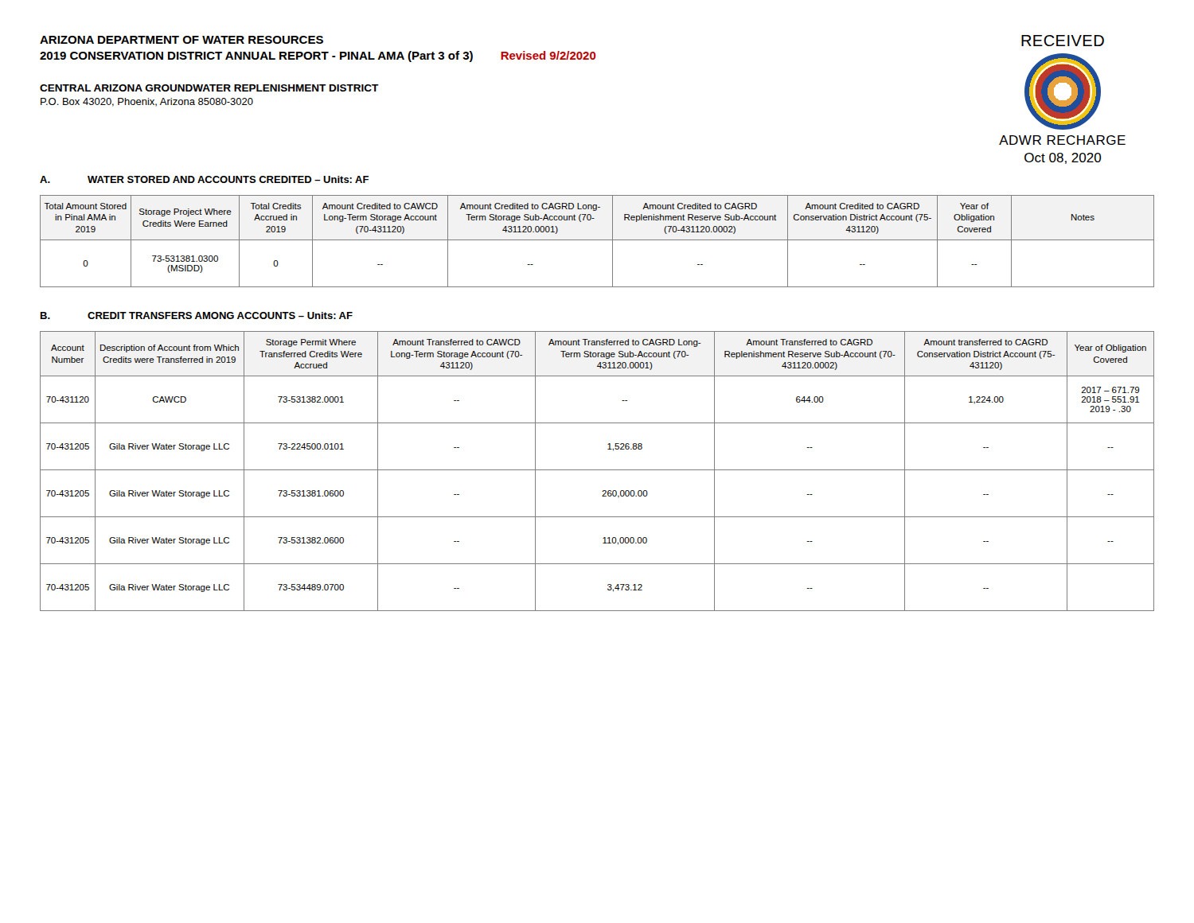RECEIVED
ADWR RECHARGE
Oct 08, 2020
ARIZONA DEPARTMENT OF WATER RESOURCES
2019 CONSERVATION DISTRICT ANNUAL REPORT - PINAL AMA (Part 3 of 3) Revised 9/2/2020
CENTRAL ARIZONA GROUNDWATER REPLENISHMENT DISTRICT
P.O. Box 43020, Phoenix, Arizona 85080-3020
A. WATER STORED AND ACCOUNTS CREDITED – Units: AF
| Total Amount Stored in Pinal AMA in 2019 | Storage Project Where Credits Were Earned | Total Credits Accrued in 2019 | Amount Credited to CAWCD Long-Term Storage Account (70-431120) | Amount Credited to CAGRD Long-Term Storage Sub-Account (70-431120.0001) | Amount Credited to CAGRD Replenishment Reserve Sub-Account (70-431120.0002) | Amount Credited to CAGRD Conservation District Account (75-431120) | Year of Obligation Covered | Notes |
| --- | --- | --- | --- | --- | --- | --- | --- | --- |
| 0 | 73-531381.0300 (MSIDD) | 0 | -- | -- | -- | -- | -- | |
B. CREDIT TRANSFERS AMONG ACCOUNTS – Units: AF
| Account Number | Description of Account from Which Credits were Transferred in 2019 | Storage Permit Where Transferred Credits Were Accrued | Amount Transferred to CAWCD Long-Term Storage Account (70-431120) | Amount Transferred to CAGRD Long-Term Storage Sub-Account (70-431120.0001) | Amount Transferred to CAGRD Replenishment Reserve Sub-Account (70-431120.0002) | Amount transferred to CAGRD Conservation District Account (75-431120) | Year of Obligation Covered |
| --- | --- | --- | --- | --- | --- | --- | --- |
| 70-431120 | CAWCD | 73-531382.0001 | -- | -- | 644.00 | 1,224.00 | 2017 – 671.79 2018 – 551.91 2019 - .30 |
| 70-431205 | Gila River Water Storage LLC | 73-224500.0101 | -- | 1,526.88 | -- | -- | -- |
| 70-431205 | Gila River Water Storage LLC | 73-531381.0600 | -- | 260,000.00 | -- | -- | -- |
| 70-431205 | Gila River Water Storage LLC | 73-531382.0600 | -- | 110,000.00 | -- | -- | -- |
| 70-431205 | Gila River Water Storage LLC | 73-534489.0700 | -- | 3,473.12 | -- | -- | |